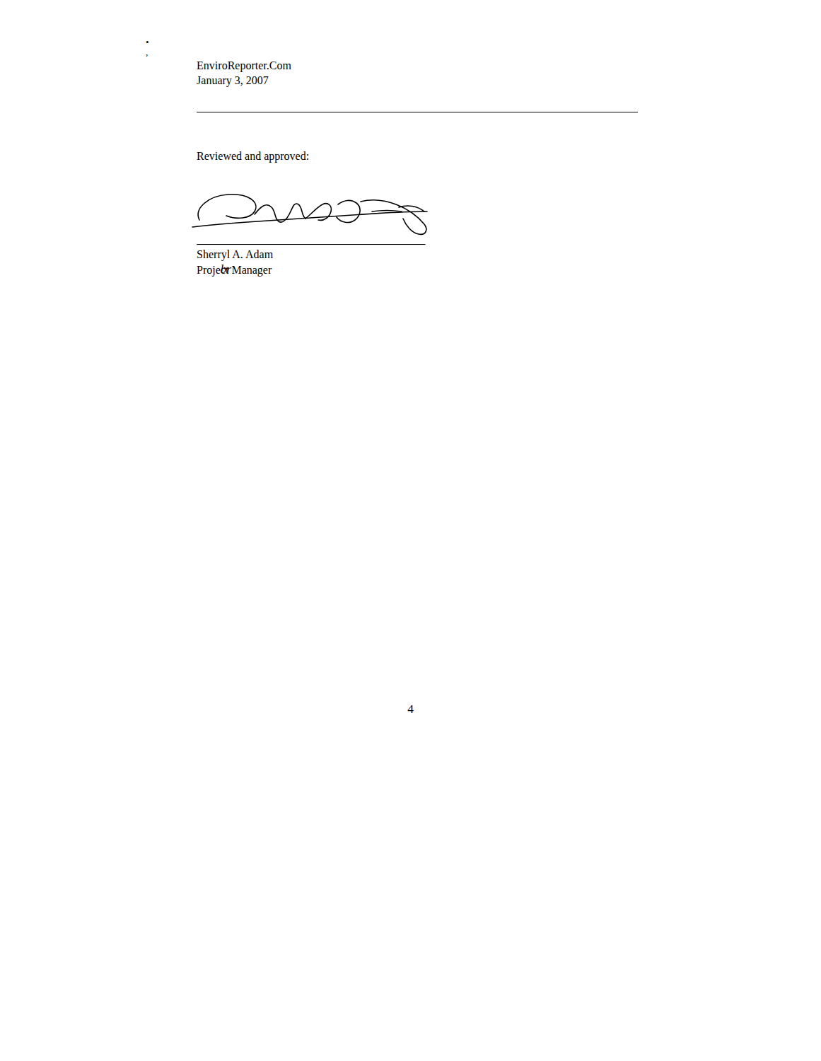•
,
EnviroReporter.Com
January 3, 2007
Reviewed and approved:
Sherryl A. Adam
Project Manager
br
4